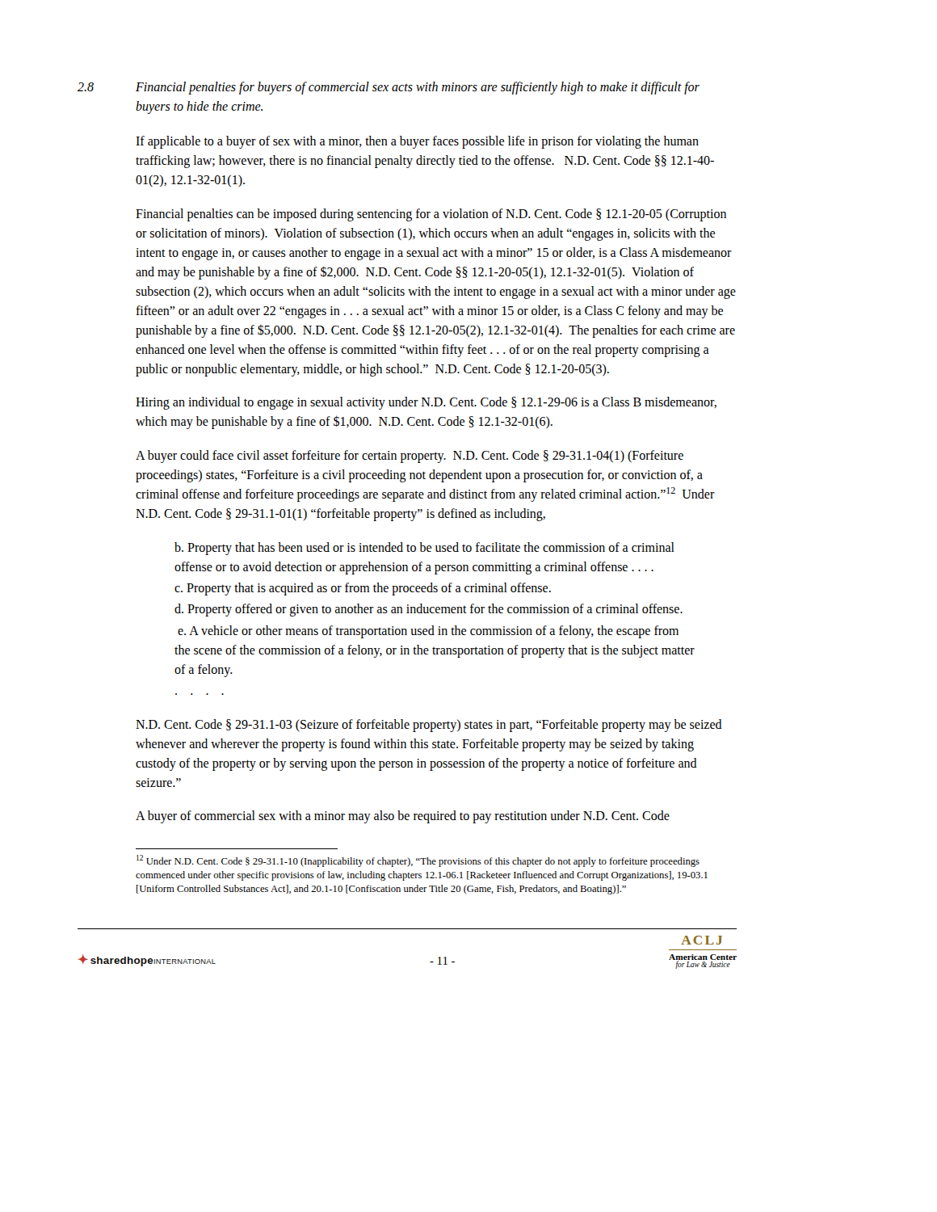2.8
Financial penalties for buyers of commercial sex acts with minors are sufficiently high to make it difficult for buyers to hide the crime.
If applicable to a buyer of sex with a minor, then a buyer faces possible life in prison for violating the human trafficking law; however, there is no financial penalty directly tied to the offense. N.D. Cent. Code §§ 12.1-40-01(2), 12.1-32-01(1).
Financial penalties can be imposed during sentencing for a violation of N.D. Cent. Code § 12.1-20-05 (Corruption or solicitation of minors). Violation of subsection (1), which occurs when an adult “engages in, solicits with the intent to engage in, or causes another to engage in a sexual act with a minor” 15 or older, is a Class A misdemeanor and may be punishable by a fine of $2,000. N.D. Cent. Code §§ 12.1-20-05(1), 12.1-32-01(5). Violation of subsection (2), which occurs when an adult “solicits with the intent to engage in a sexual act with a minor under age fifteen” or an adult over 22 “engages in . . . a sexual act” with a minor 15 or older, is a Class C felony and may be punishable by a fine of $5,000. N.D. Cent. Code §§ 12.1-20-05(2), 12.1-32-01(4). The penalties for each crime are enhanced one level when the offense is committed “within fifty feet . . . of or on the real property comprising a public or nonpublic elementary, middle, or high school.” N.D. Cent. Code § 12.1-20-05(3).
Hiring an individual to engage in sexual activity under N.D. Cent. Code § 12.1-29-06 is a Class B misdemeanor, which may be punishable by a fine of $1,000. N.D. Cent. Code § 12.1-32-01(6).
A buyer could face civil asset forfeiture for certain property. N.D. Cent. Code § 29-31.1-04(1) (Forfeiture proceedings) states, “Forfeiture is a civil proceeding not dependent upon a prosecution for, or conviction of, a criminal offense and forfeiture proceedings are separate and distinct from any related criminal action.”12 Under N.D. Cent. Code § 29-31.1-01(1) “forfeitable property” is defined as including,
b. Property that has been used or is intended to be used to facilitate the commission of a criminal offense or to avoid detection or apprehension of a person committing a criminal offense . . . .
c. Property that is acquired as or from the proceeds of a criminal offense.
d. Property offered or given to another as an inducement for the commission of a criminal offense.
e. A vehicle or other means of transportation used in the commission of a felony, the escape from the scene of the commission of a felony, or in the transportation of property that is the subject matter of a felony.
. . . .
N.D. Cent. Code § 29-31.1-03 (Seizure of forfeitable property) states in part, “Forfeitable property may be seized whenever and wherever the property is found within this state. Forfeitable property may be seized by taking custody of the property or by serving upon the person in possession of the property a notice of forfeiture and seizure.”
A buyer of commercial sex with a minor may also be required to pay restitution under N.D. Cent. Code
12 Under N.D. Cent. Code § 29-31.1-10 (Inapplicability of chapter), “The provisions of this chapter do not apply to forfeiture proceedings commenced under other specific provisions of law, including chapters 12.1-06.1 [Racketeer Influenced and Corrupt Organizations], 19-03.1 [Uniform Controlled Substances Act], and 20.1-10 [Confiscation under Title 20 (Game, Fish, Predators, and Boating)].”
✦sharedhopeINTERNATIONAL
- 11 -
ACLJ
American Center
for Law & Justice